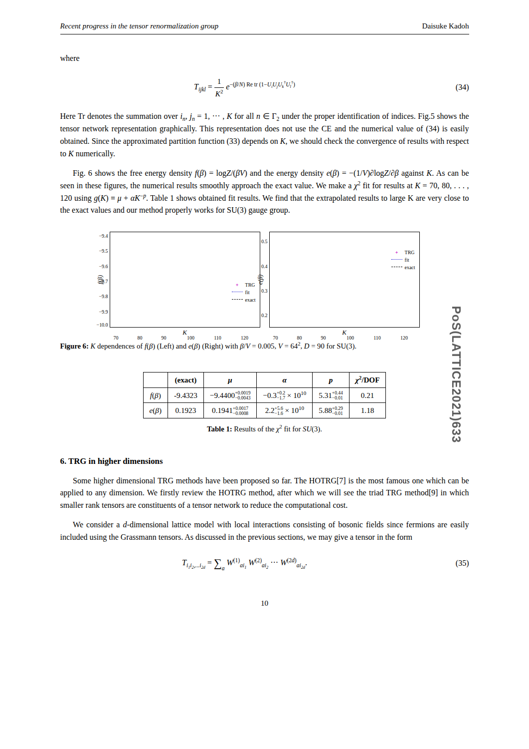PoS(LATTICE2021)633
Recent progress in the tensor renormalization group Daisuke Kadoh
where
Tijkl = 1 K2 e−(β/N) Re tr (1−UiUjUk†Ul†)
(34)
Here Tr denotes the summation over in, jn = 1, ··· , K for all n ∈ Γ2 under the proper identification of indices. Fig.5 shows the tensor network representation graphically. This representation does not use the CE and the numerical value of (34) is easily obtained. Since the approximated partition function (33) depends on K, we should check the convergence of results with respect to K numerically.
Fig. 6 shows the free energy density f(β) = logZ/(βV) and the energy density e(β) = −(1/V)∂logZ/∂β against K. As can be seen in these figures, the numerical results smoothly approach the exact value. We make a χ2 fit for results at K = 70, 80, . . . , 120 using g(K) ≡ μ + αK−p. Table 1 shows obtained fit results. We find that the extrapolated results to large K are very close to the exact values and our method properly works for SU(3) gauge group.
f(β)
−9.4 −9.5 −9.6 −9.7 −9.8 −9.9 −10.0
70 80 90 100 110 120
K
+TRG
fit
exact
e(β)
0.5 0.4 0.3 0.2
70 80 90 100 110 120
K
+TRG
fit
exact
Figure 6: K dependences of f(β) (Left) and e(β) (Right) with β/V = 0.005, V = 642, D = 90 for SU(3).
| | (exact) | μ | α | p | χ 2 /DOF |
| --- | --- | --- | --- | --- | --- |
| f ( β ) | -9.4323 | −9.4400 +0.0019 −0.0043 | −0.3 +0.2 −1.7 × 10 10 | 5.31 +0.44 −0.01 | 0.21 |
| e ( β ) | 0.1923 | 0.1941 +0.0017 −0.0008 | 2.2 +5.6 −1.6 × 10 10 | 5.88 +0.29 −0.01 | 1.18 |
Table 1: Results of the χ2 fit for SU(3).
6. TRG in higher dimensions
Some higher dimensional TRG methods have been proposed so far. The HOTRG[7] is the most famous one which can be applied to any dimension. We firstly review the HOTRG method, after which we will see the triad TRG method[9] in which smaller rank tensors are constituents of a tensor network to reduce the computational cost.
We consider a d-dimensional lattice model with local interactions consisting of bosonic fields since fermions are easily included using the Grassmann tensors. As discussed in the previous sections, we may give a tensor in the form
Ti1i2,...i2d = ∑a W(1)ai1 W(2)ai2 ··· W(2d)ai2d.
(35)
10